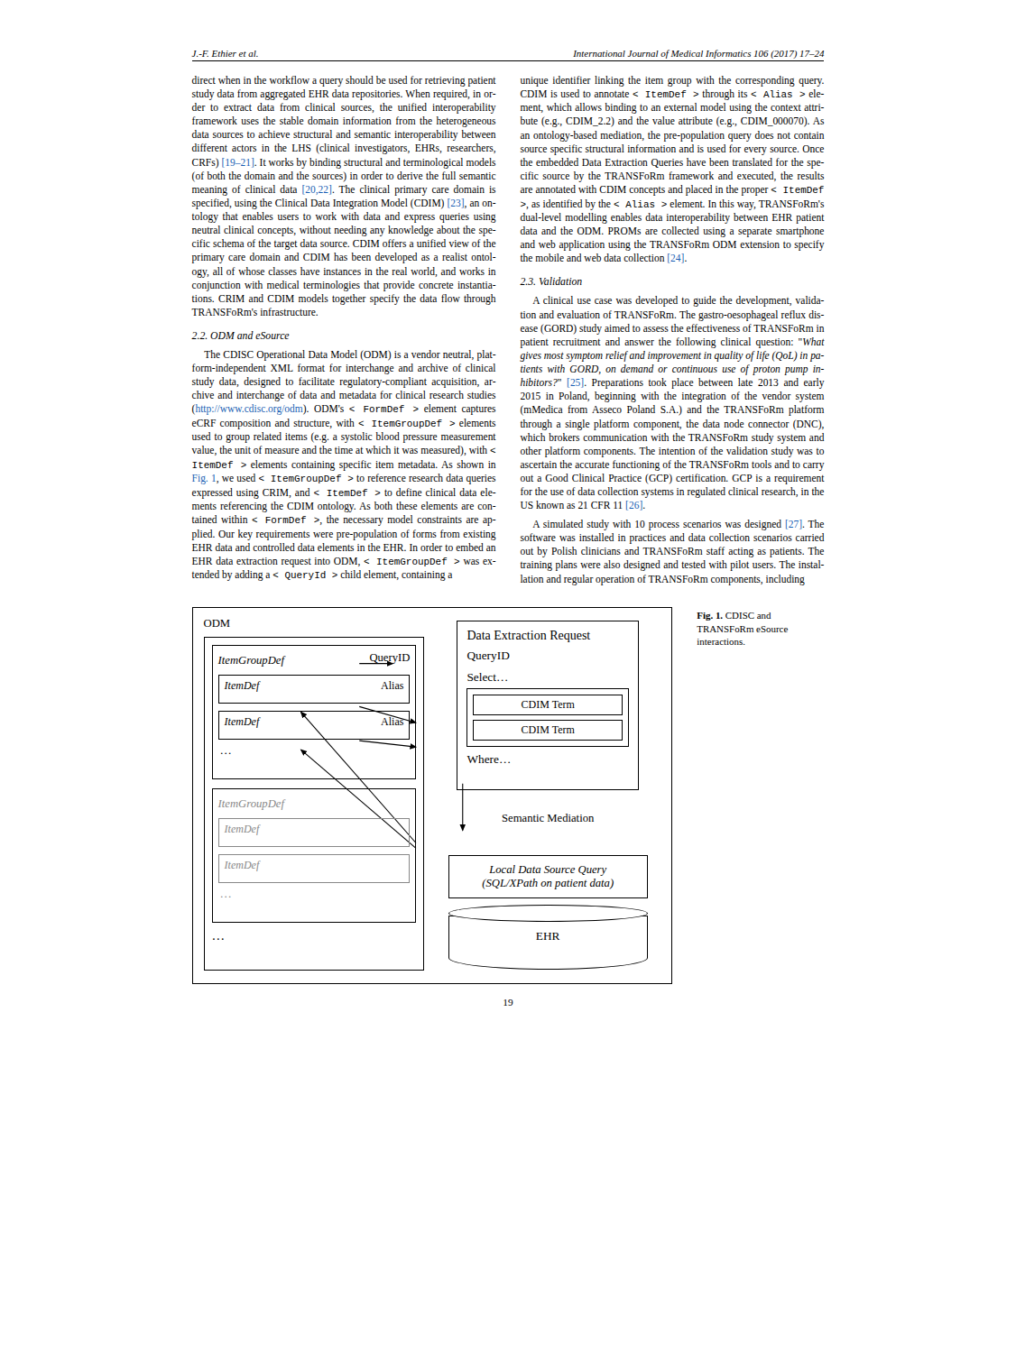J.-F. Ethier et al.
International Journal of Medical Informatics 106 (2017) 17–24
direct when in the workflow a query should be used for retrieving patient study data from aggregated EHR data repositories. When required, in order to extract data from clinical sources, the unified interoperability framework uses the stable domain information from the heterogeneous data sources to achieve structural and semantic interoperability between different actors in the LHS (clinical investigators, EHRs, researchers, CRFs) [19–21]. It works by binding structural and terminological models (of both the domain and the sources) in order to derive the full semantic meaning of clinical data [20,22]. The clinical primary care domain is specified, using the Clinical Data Integration Model (CDIM) [23], an ontology that enables users to work with data and express queries using neutral clinical concepts, without needing any knowledge about the specific schema of the target data source. CDIM offers a unified view of the primary care domain and CDIM has been developed as a realist ontology, all of whose classes have instances in the real world, and works in conjunction with medical terminologies that provide concrete instantiations. CRIM and CDIM models together specify the data flow through TRANSFoRm's infrastructure.
2.2. ODM and eSource
The CDISC Operational Data Model (ODM) is a vendor neutral, platform-independent XML format for interchange and archive of clinical study data, designed to facilitate regulatory-compliant acquisition, archive and interchange of data and metadata for clinical research studies (http://www.cdisc.org/odm). ODM's < FormDef > element captures eCRF composition and structure, with < ItemGroupDef > elements used to group related items (e.g. a systolic blood pressure measurement value, the unit of measure and the time at which it was measured), with < ItemDef > elements containing specific item metadata. As shown in Fig. 1, we used < ItemGroupDef > to reference research data queries expressed using CRIM, and < ItemDef > to define clinical data elements referencing the CDIM ontology. As both these elements are contained within < FormDef >, the necessary model constraints are applied. Our key requirements were pre-population of forms from existing EHR data and controlled data elements in the EHR. In order to embed an EHR data extraction request into ODM, < ItemGroupDef > was extended by adding a < QueryId > child element, containing a
unique identifier linking the item group with the corresponding query. CDIM is used to annotate < ItemDef > through its < Alias > element, which allows binding to an external model using the context attribute (e.g., CDIM_2.2) and the value attribute (e.g., CDIM_000070). As an ontology-based mediation, the pre-population query does not contain source specific structural information and is used for every source. Once the embedded Data Extraction Queries have been translated for the specific source by the TRANSFoRm framework and executed, the results are annotated with CDIM concepts and placed in the proper < ItemDef >, as identified by the < Alias > element. In this way, TRANSFoRm's dual-level modelling enables data interoperability between EHR patient data and the ODM. PROMs are collected using a separate smartphone and web application using the TRANSFoRm ODM extension to specify the mobile and web data collection [24].
2.3. Validation
A clinical use case was developed to guide the development, validation and evaluation of TRANSFoRm. The gastro-oesophageal reflux disease (GORD) study aimed to assess the effectiveness of TRANSFoRm in patient recruitment and answer the following clinical question: "What gives most symptom relief and improvement in quality of life (QoL) in patients with GORD, on demand or continuous use of proton pump inhibitors?" [25]. Preparations took place between late 2013 and early 2015 in Poland, beginning with the integration of the vendor system (mMedica from Asseco Poland S.A.) and the TRANSFoRm platform through a single platform component, the data node connector (DNC), which brokers communication with the TRANSFoRm study system and other platform components. The intention of the validation study was to ascertain the accurate functioning of the TRANSFoRm tools and to carry out a Good Clinical Practice (GCP) certification. GCP is a requirement for the use of data collection systems in regulated clinical research, in the US known as 21 CFR 11 [26].
A simulated study with 10 process scenarios was designed [27]. The software was installed in practices and data collection scenarios carried out by Polish clinicians and TRANSFoRm staff acting as patients. The training plans were also designed and tested with pilot users. The installation and regular operation of TRANSFoRm components, including
ODM
ItemGroupDef QueryID
ItemDefAlias
ItemDefAlias
…
ItemGroupDef
ItemDef
ItemDef
…
…
Data Extraction Request
QueryID
Select…
CDIM Term
CDIM Term
Where…
Semantic Mediation
Local Data Source Query
(SQL/XPath on patient data)
EHR
Fig. 1. CDISC and TRANSFoRm eSource interactions.
19